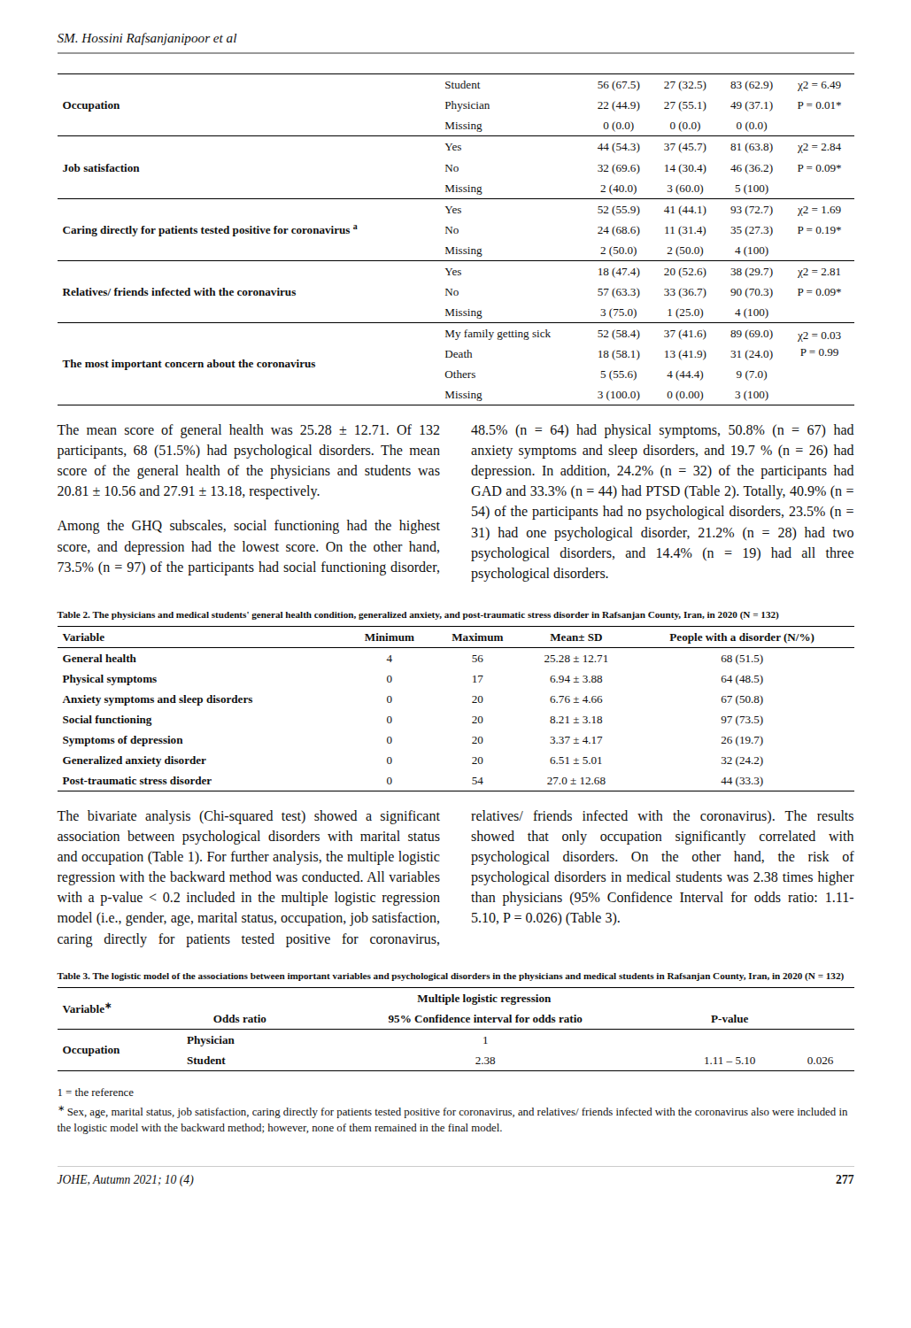SM. Hossini Rafsanjanipoor et al
| Occupation | Student | 56 (67.5) | 27 (32.5) | 83 (62.9) | χ2 = 6.49 |
| Physician | 22 (44.9) | 27 (55.1) | 49 (37.1) | P = 0.01* |
| Missing | 0 (0.0) | 0 (0.0) | 0 (0.0) | |
| Job satisfaction | Yes | 44 (54.3) | 37 (45.7) | 81 (63.8) | χ2 = 2.84 |
| No | 32 (69.6) | 14 (30.4) | 46 (36.2) | P = 0.09* |
| Missing | 2 (40.0) | 3 (60.0) | 5 (100) | |
| Caring directly for patients tested positive for coronavirus a | Yes | 52 (55.9) | 41 (44.1) | 93 (72.7) | χ2 = 1.69 |
| No | 24 (68.6) | 11 (31.4) | 35 (27.3) | P = 0.19* |
| Missing | 2 (50.0) | 2 (50.0) | 4 (100) | |
| Relatives/ friends infected with the coronavirus | Yes | 18 (47.4) | 20 (52.6) | 38 (29.7) | χ2 = 2.81 |
| No | 57 (63.3) | 33 (36.7) | 90 (70.3) | P = 0.09* |
| Missing | 3 (75.0) | 1 (25.0) | 4 (100) | |
| The most important concern about the coronavirus | My family getting sick | 52 (58.4) | 37 (41.6) | 89 (69.0) | χ2 = 0.03 P = 0.99 |
| Death | 18 (58.1) | 13 (41.9) | 31 (24.0) |
| Others | 5 (55.6) | 4 (44.4) | 9 (7.0) | |
| Missing | 3 (100.0) | 0 (0.00) | 3 (100) | |
The mean score of general health was 25.28 ± 12.71. Of 132 participants, 68 (51.5%) had psychological disorders. The mean score of the general health of the physicians and students was 20.81 ± 10.56 and 27.91 ± 13.18, respectively.
Among the GHQ subscales, social functioning had the highest score, and depression had the lowest score. On the other hand, 73.5% (n = 97) of the participants had social functioning disorder, 48.5% (n = 64) had physical symptoms, 50.8% (n = 67) had anxiety symptoms and sleep disorders, and 19.7 % (n = 26) had depression. In addition, 24.2% (n = 32) of the participants had GAD and 33.3% (n = 44) had PTSD (Table 2). Totally, 40.9% (n = 54) of the participants had no psychological disorders, 23.5% (n = 31) had one psychological disorder, 21.2% (n = 28) had two psychological disorders, and 14.4% (n = 19) had all three psychological disorders.
Table 2. The physicians and medical students' general health condition, generalized anxiety, and post-traumatic stress disorder in Rafsanjan County, Iran, in 2020 (N = 132)
| Variable | Minimum | Maximum | Mean± SD | People with a disorder (N/%) |
| --- | --- | --- | --- | --- |
| General health | 4 | 56 | 25.28 ± 12.71 | 68 (51.5) |
| Physical symptoms | 0 | 17 | 6.94 ± 3.88 | 64 (48.5) |
| Anxiety symptoms and sleep disorders | 0 | 20 | 6.76 ± 4.66 | 67 (50.8) |
| Social functioning | 0 | 20 | 8.21 ± 3.18 | 97 (73.5) |
| Symptoms of depression | 0 | 20 | 3.37 ± 4.17 | 26 (19.7) |
| Generalized anxiety disorder | 0 | 20 | 6.51 ± 5.01 | 32 (24.2) |
| Post-traumatic stress disorder | 0 | 54 | 27.0 ± 12.68 | 44 (33.3) |
The bivariate analysis (Chi-squared test) showed a significant association between psychological disorders with marital status and occupation (Table 1). For further analysis, the multiple logistic regression with the backward method was conducted. All variables with a p-value < 0.2 included in the multiple logistic regression model (i.e., gender, age, marital status, occupation, job satisfaction, caring directly for patients tested positive for coronavirus, relatives/ friends infected with the coronavirus). The results showed that only occupation significantly correlated with psychological disorders. On the other hand, the risk of psychological disorders in medical students was 2.38 times higher than physicians (95% Confidence Interval for odds ratio: 1.11- 5.10, P = 0.026) (Table 3).
Table 3. The logistic model of the associations between important variables and psychological disorders in the physicians and medical students in Rafsanjan County, Iran, in 2020 (N = 132)
| Variable ∗ | Multiple logistic regression |
| --- | --- |
| Odds ratio | 95% Confidence interval for odds ratio | P-value |
| Occupation | Physician | 1 | | |
| Student | 2.38 | 1.11 – 5.10 | 0.026 |
1 = the reference
∗ Sex, age, marital status, job satisfaction, caring directly for patients tested positive for coronavirus, and relatives/ friends infected with the coronavirus also were included in the logistic model with the backward method; however, none of them remained in the final model.
JOHE, Autumn 2021; 10 (4) 277